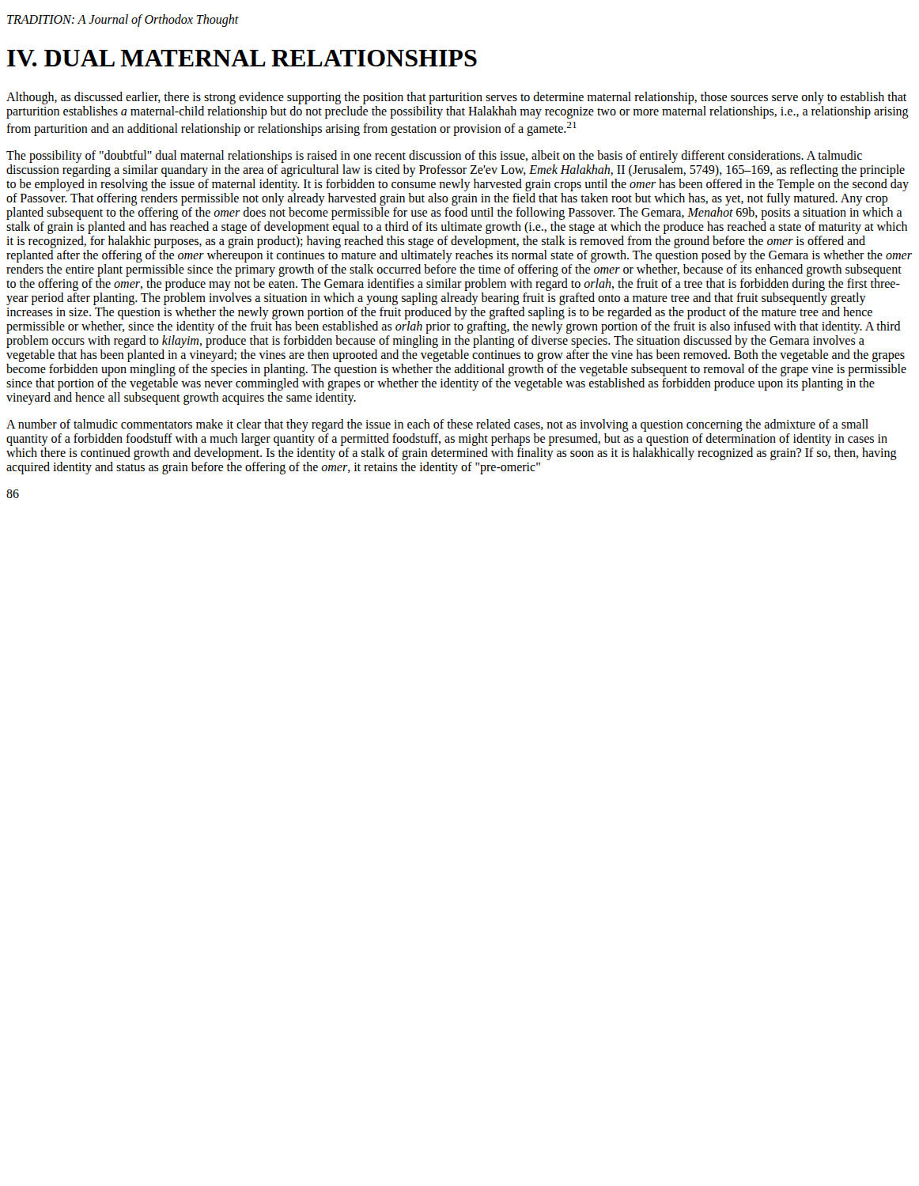TRADITION: A Journal of Orthodox Thought
IV. DUAL MATERNAL RELATIONSHIPS
Although, as discussed earlier, there is strong evidence supporting the position that parturition serves to determine maternal relationship, those sources serve only to establish that parturition establishes a maternal-child relationship but do not preclude the possibility that Halakhah may recognize two or more maternal relationships, i.e., a relationship arising from parturition and an additional relationship or relationships arising from gestation or provision of a gamete.21
The possibility of "doubtful" dual maternal relationships is raised in one recent discussion of this issue, albeit on the basis of entirely different considerations. A talmudic discussion regarding a similar quandary in the area of agricultural law is cited by Professor Ze'ev Low, Emek Halakhah, II (Jerusalem, 5749), 165–169, as reflecting the principle to be employed in resolving the issue of maternal identity. It is forbidden to consume newly harvested grain crops until the omer has been offered in the Temple on the second day of Passover. That offering renders permissible not only already harvested grain but also grain in the field that has taken root but which has, as yet, not fully matured. Any crop planted subsequent to the offering of the omer does not become permissible for use as food until the following Passover. The Gemara, Menahot 69b, posits a situation in which a stalk of grain is planted and has reached a stage of development equal to a third of its ultimate growth (i.e., the stage at which the produce has reached a state of maturity at which it is recognized, for halakhic purposes, as a grain product); having reached this stage of development, the stalk is removed from the ground before the omer is offered and replanted after the offering of the omer whereupon it continues to mature and ultimately reaches its normal state of growth. The question posed by the Gemara is whether the omer renders the entire plant permissible since the primary growth of the stalk occurred before the time of offering of the omer or whether, because of its enhanced growth subsequent to the offering of the omer, the produce may not be eaten. The Gemara identifies a similar problem with regard to orlah, the fruit of a tree that is forbidden during the first three-year period after planting. The problem involves a situation in which a young sapling already bearing fruit is grafted onto a mature tree and that fruit subsequently greatly increases in size. The question is whether the newly grown portion of the fruit produced by the grafted sapling is to be regarded as the product of the mature tree and hence permissible or whether, since the identity of the fruit has been established as orlah prior to grafting, the newly grown portion of the fruit is also infused with that identity. A third problem occurs with regard to kilayim, produce that is forbidden because of mingling in the planting of diverse species. The situation discussed by the Gemara involves a vegetable that has been planted in a vineyard; the vines are then uprooted and the vegetable continues to grow after the vine has been removed. Both the vegetable and the grapes become forbidden upon mingling of the species in planting. The question is whether the additional growth of the vegetable subsequent to removal of the grape vine is permissible since that portion of the vegetable was never commingled with grapes or whether the identity of the vegetable was established as forbidden produce upon its planting in the vineyard and hence all subsequent growth acquires the same identity.
A number of talmudic commentators make it clear that they regard the issue in each of these related cases, not as involving a question concerning the admixture of a small quantity of a forbidden foodstuff with a much larger quantity of a permitted foodstuff, as might perhaps be presumed, but as a question of determination of identity in cases in which there is continued growth and development. Is the identity of a stalk of grain determined with finality as soon as it is halakhically recognized as grain? If so, then, having acquired identity and status as grain before the offering of the omer, it retains the identity of "pre-omeric"
86